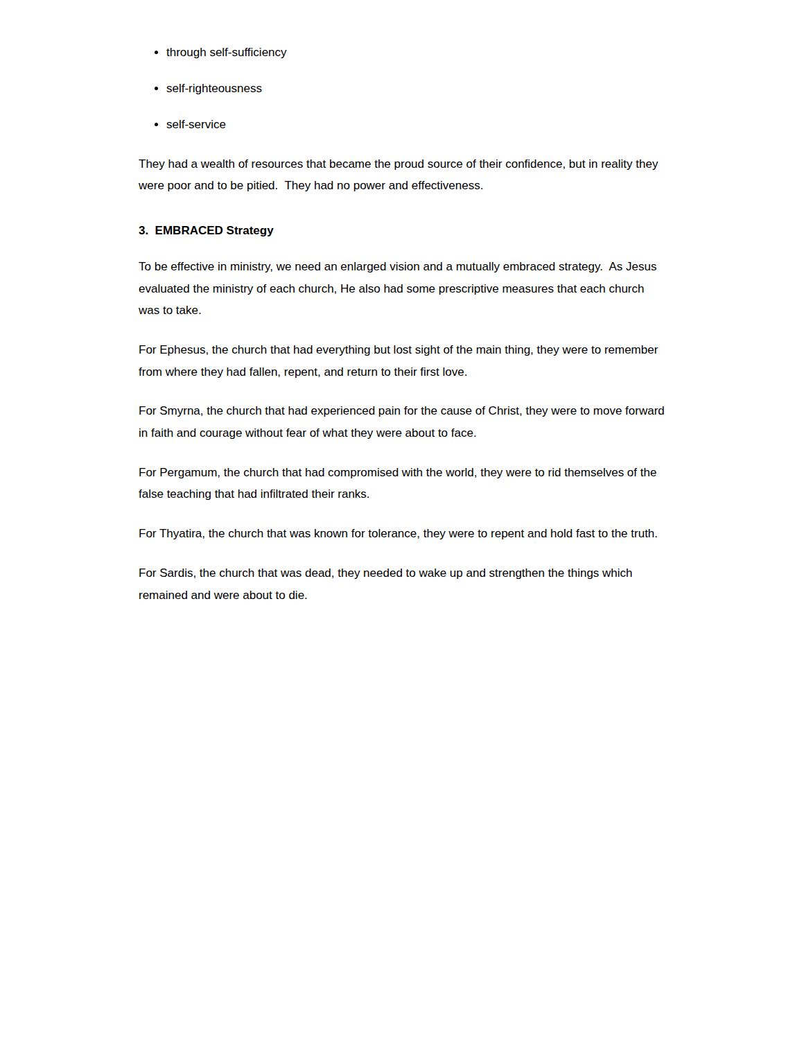through self-sufficiency
self-righteousness
self-service
They had a wealth of resources that became the proud source of their confidence, but in reality they were poor and to be pitied. They had no power and effectiveness.
3. EMBRACED Strategy
To be effective in ministry, we need an enlarged vision and a mutually embraced strategy. As Jesus evaluated the ministry of each church, He also had some prescriptive measures that each church was to take.
For Ephesus, the church that had everything but lost sight of the main thing, they were to remember from where they had fallen, repent, and return to their first love.
For Smyrna, the church that had experienced pain for the cause of Christ, they were to move forward in faith and courage without fear of what they were about to face.
For Pergamum, the church that had compromised with the world, they were to rid themselves of the false teaching that had infiltrated their ranks.
For Thyatira, the church that was known for tolerance, they were to repent and hold fast to the truth.
For Sardis, the church that was dead, they needed to wake up and strengthen the things which remained and were about to die.